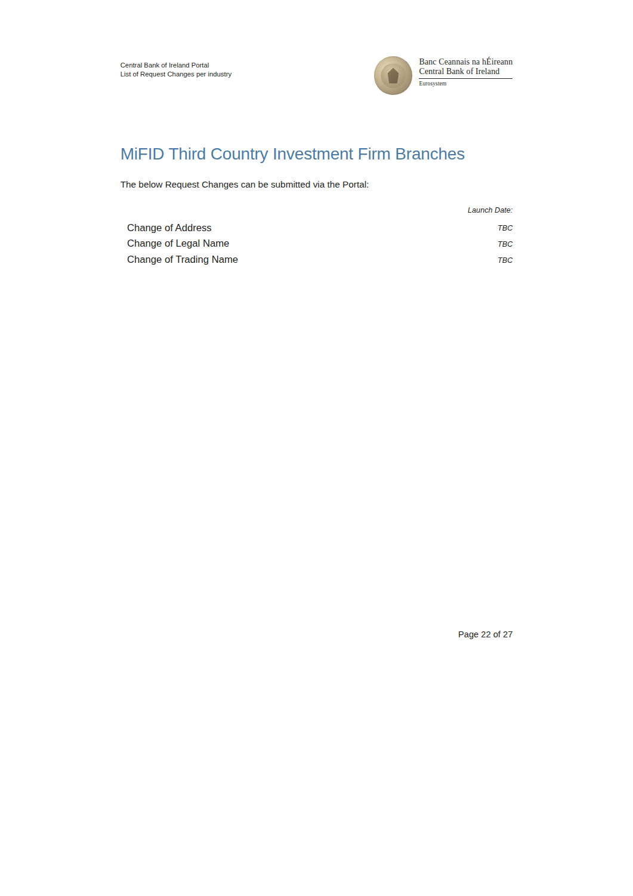Central Bank of Ireland Portal
List of Request Changes per industry
Banc Ceannais na hÉireann
Central Bank of Ireland
Eurosystem
MiFID Third Country Investment Firm Branches
The below Request Changes can be submitted via the Portal:
Launch Date:
| Change of Address | TBC |
| Change of Legal Name | TBC |
| Change of Trading Name | TBC |
Page 22 of 27